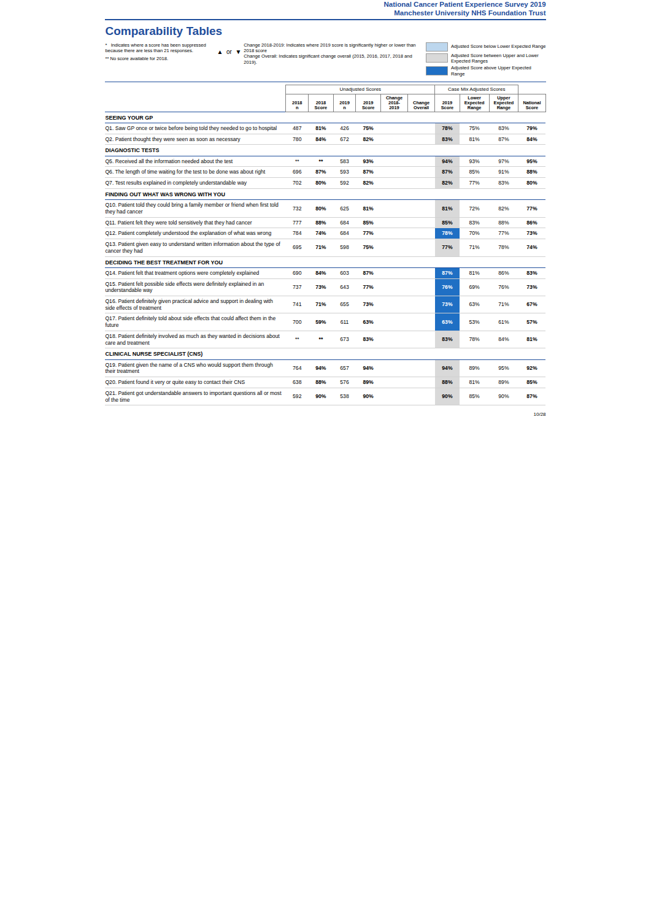National Cancer Patient Experience Survey 2019
Manchester University NHS Foundation Trust
Comparability Tables
* Indicates where a score has been suppressed because there are less than 21 responses.
** No score available for 2018.
▲ or ▼
Change 2018-2019: Indicates where 2019 score is significantly higher or lower than 2018 score
Change Overall: Indicates significant change overall (2015, 2016, 2017, 2018 and 2019).
Adjusted Score below Lower Expected Range
Adjusted Score between Upper and Lower Expected Ranges
Adjusted Score above Upper Expected Range
| | Unadjusted Scores | Case Mix Adjusted Scores | |
| --- | --- | --- | --- |
| | 2018 n | 2018 Score | 2019 n | 2019 Score | Change 2018- 2019 | Change Overall | 2019 Score | Lower Expected Range | Upper Expected Range | National Score |
| SEEING YOUR GP |
| Q1. Saw GP once or twice before being told they needed to go to hospital | 487 | 81% | 426 | 75% | | | 78% | 75% | 83% | 79% |
| Q2. Patient thought they were seen as soon as necessary | 780 | 84% | 672 | 82% | | | 83% | 81% | 87% | 84% |
| DIAGNOSTIC TESTS |
| Q5. Received all the information needed about the test | ** | ** | 583 | 93% | | | 94% | 93% | 97% | 95% |
| Q6. The length of time waiting for the test to be done was about right | 696 | 87% | 593 | 87% | | | 87% | 85% | 91% | 88% |
| Q7. Test results explained in completely understandable way | 702 | 80% | 592 | 82% | | | 82% | 77% | 83% | 80% |
| FINDING OUT WHAT WAS WRONG WITH YOU |
| Q10. Patient told they could bring a family member or friend when first told they had cancer | 732 | 80% | 625 | 81% | | | 81% | 72% | 82% | 77% |
| Q11. Patient felt they were told sensitively that they had cancer | 777 | 88% | 684 | 85% | | | 85% | 83% | 88% | 86% |
| Q12. Patient completely understood the explanation of what was wrong | 784 | 74% | 684 | 77% | | | 78% | 70% | 77% | 73% |
| Q13. Patient given easy to understand written information about the type of cancer they had | 695 | 71% | 598 | 75% | | | 77% | 71% | 78% | 74% |
| DECIDING THE BEST TREATMENT FOR YOU |
| Q14. Patient felt that treatment options were completely explained | 690 | 84% | 603 | 87% | | | 87% | 81% | 86% | 83% |
| Q15. Patient felt possible side effects were definitely explained in an understandable way | 737 | 73% | 643 | 77% | | | 76% | 69% | 76% | 73% |
| Q16. Patient definitely given practical advice and support in dealing with side effects of treatment | 741 | 71% | 655 | 73% | | | 73% | 63% | 71% | 67% |
| Q17. Patient definitely told about side effects that could affect them in the future | 700 | 59% | 611 | 63% | | | 63% | 53% | 61% | 57% |
| Q18. Patient definitely involved as much as they wanted in decisions about care and treatment | ** | ** | 673 | 83% | | | 83% | 78% | 84% | 81% |
| CLINICAL NURSE SPECIALIST (CNS) |
| Q19. Patient given the name of a CNS who would support them through their treatment | 764 | 94% | 657 | 94% | | | 94% | 89% | 95% | 92% |
| Q20. Patient found it very or quite easy to contact their CNS | 638 | 88% | 576 | 89% | | | 88% | 81% | 89% | 85% |
| Q21. Patient got understandable answers to important questions all or most of the time | 592 | 90% | 538 | 90% | | | 90% | 85% | 90% | 87% |
10/28